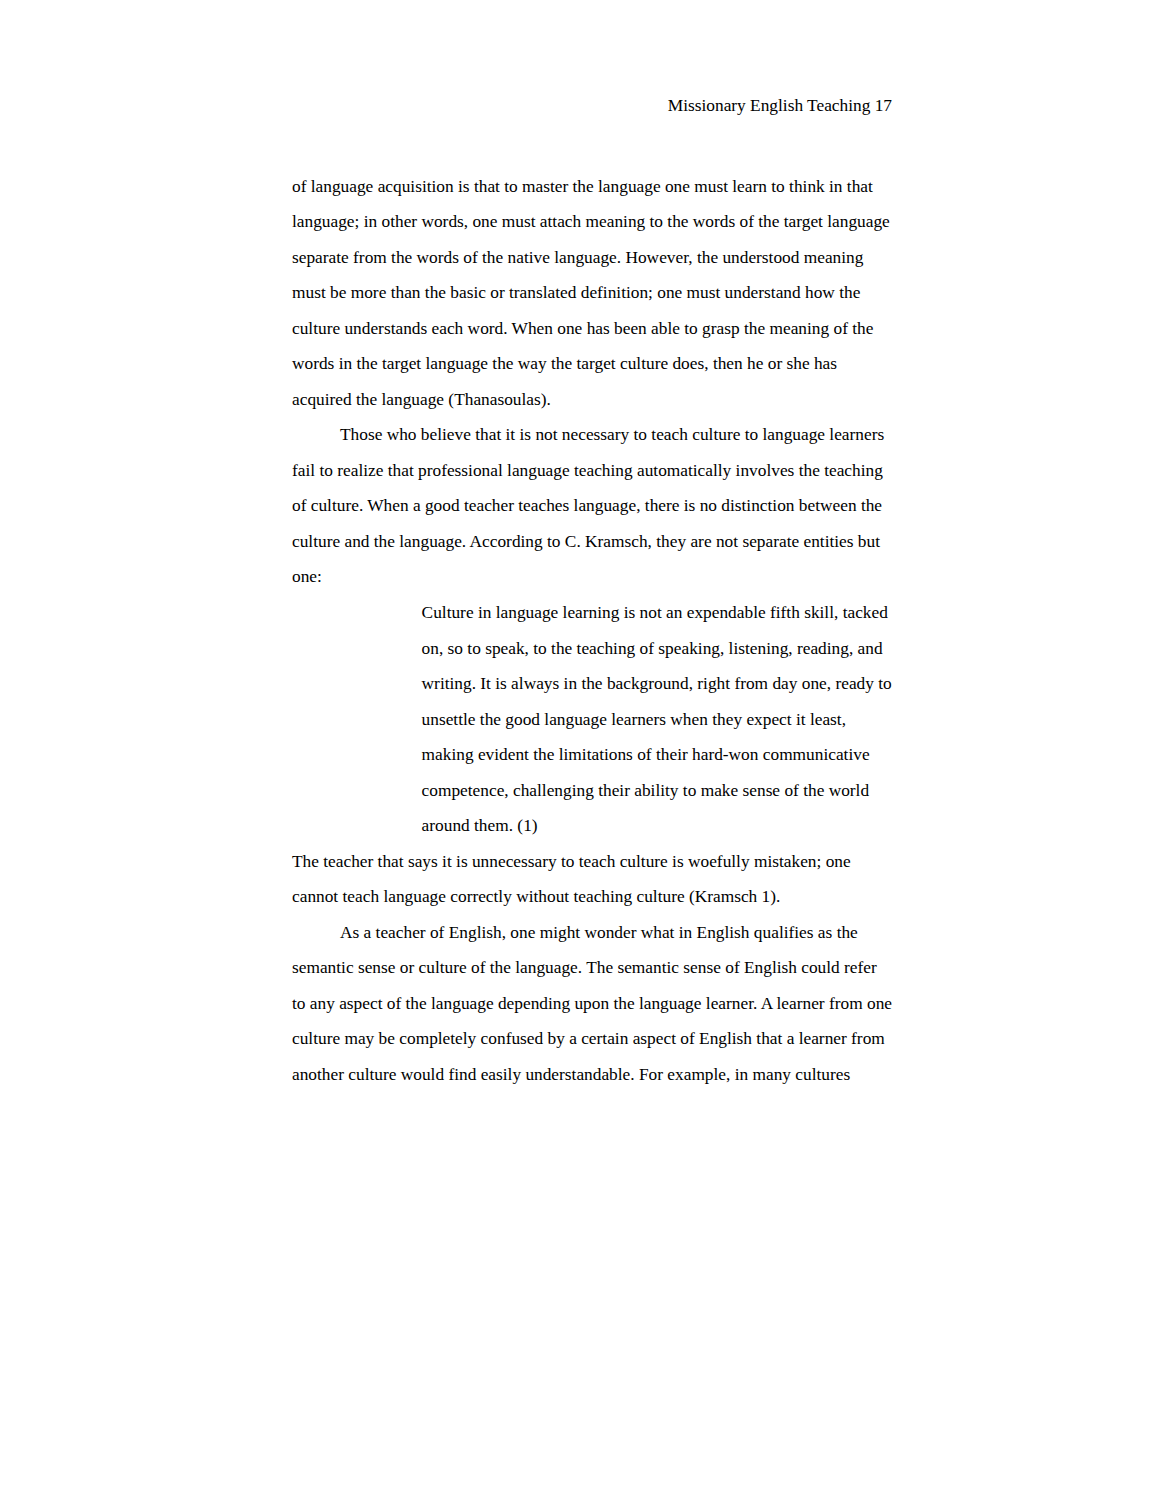Missionary English Teaching 17
of language acquisition is that to master the language one must learn to think in that language; in other words, one must attach meaning to the words of the target language separate from the words of the native language. However, the understood meaning must be more than the basic or translated definition; one must understand how the culture understands each word. When one has been able to grasp the meaning of the words in the target language the way the target culture does, then he or she has acquired the language (Thanasoulas).
Those who believe that it is not necessary to teach culture to language learners fail to realize that professional language teaching automatically involves the teaching of culture. When a good teacher teaches language, there is no distinction between the culture and the language. According to C. Kramsch, they are not separate entities but one:
Culture in language learning is not an expendable fifth skill, tacked on, so to speak, to the teaching of speaking, listening, reading, and writing. It is always in the background, right from day one, ready to unsettle the good language learners when they expect it least, making evident the limitations of their hard-won communicative competence, challenging their ability to make sense of the world around them. (1)
The teacher that says it is unnecessary to teach culture is woefully mistaken; one cannot teach language correctly without teaching culture (Kramsch 1).
As a teacher of English, one might wonder what in English qualifies as the semantic sense or culture of the language. The semantic sense of English could refer to any aspect of the language depending upon the language learner. A learner from one culture may be completely confused by a certain aspect of English that a learner from another culture would find easily understandable. For example, in many cultures